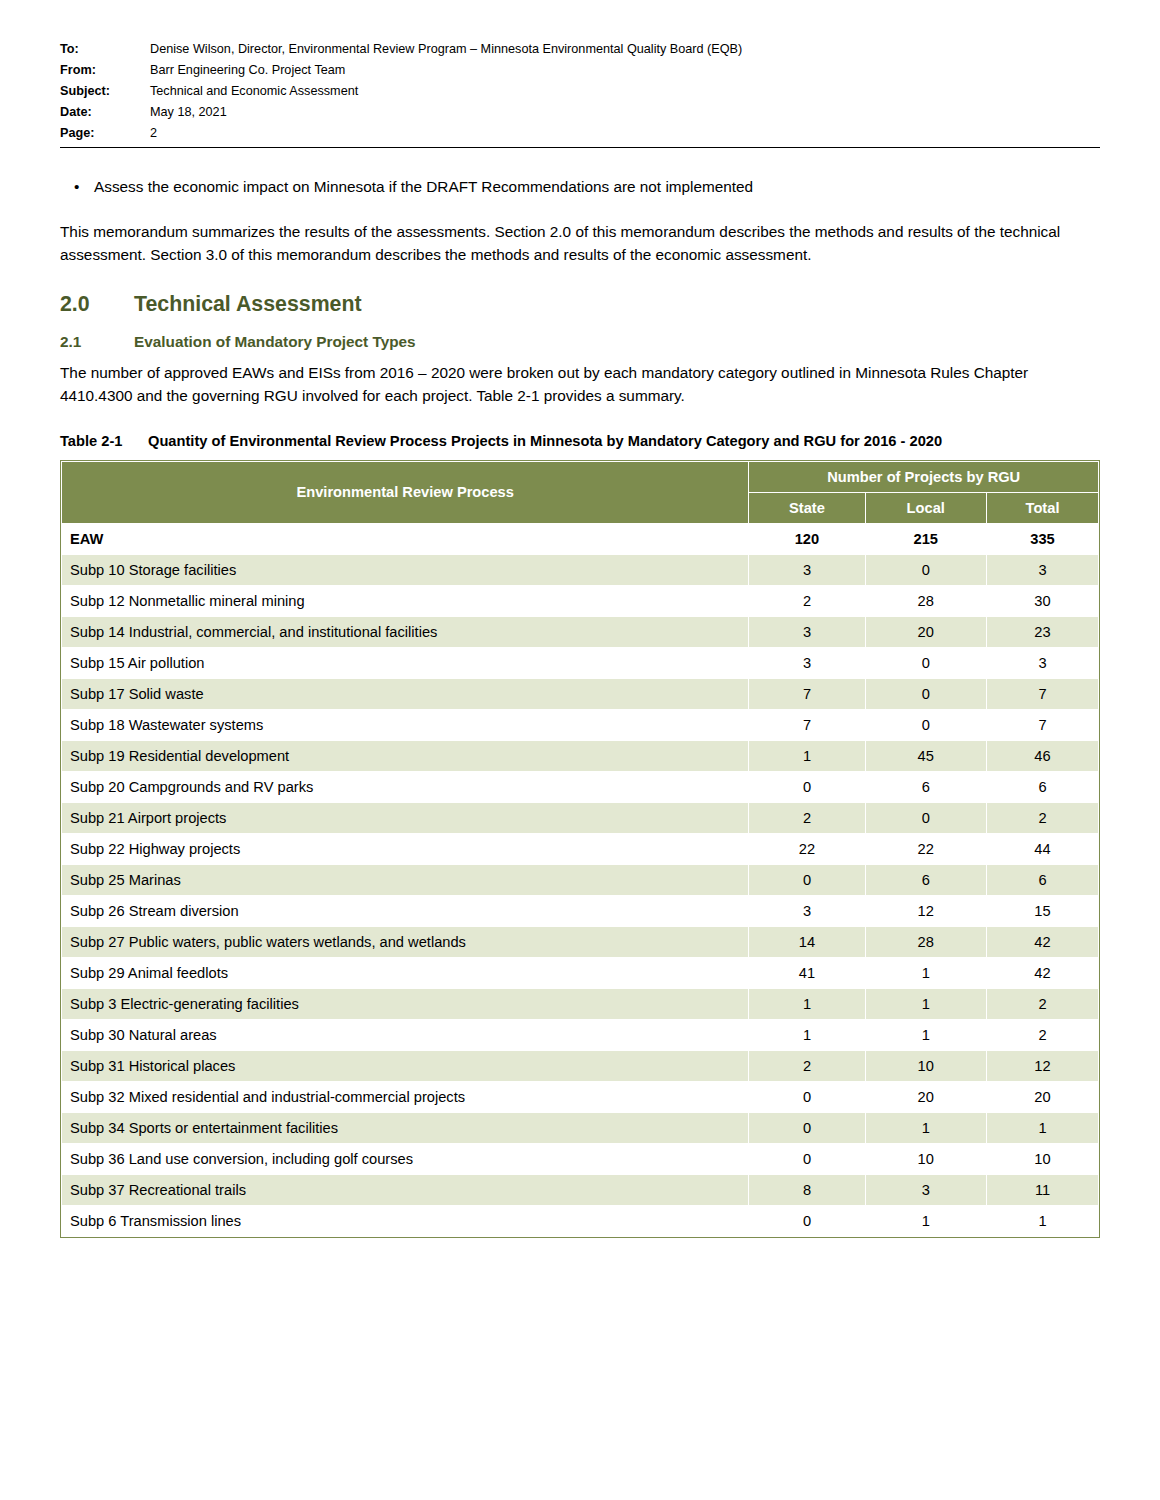To:
Denise Wilson, Director, Environmental Review Program – Minnesota Environmental Quality Board (EQB)
From:
Barr Engineering Co. Project Team
Subject:
Technical and Economic Assessment
Date:
May 18, 2021
Page:
2
Assess the economic impact on Minnesota if the DRAFT Recommendations are not implemented
This memorandum summarizes the results of the assessments. Section 2.0 of this memorandum describes the methods and results of the technical assessment. Section 3.0 of this memorandum describes the methods and results of the economic assessment.
2.0 Technical Assessment
2.1 Evaluation of Mandatory Project Types
The number of approved EAWs and EISs from 2016 – 2020 were broken out by each mandatory category outlined in Minnesota Rules Chapter 4410.4300 and the governing RGU involved for each project. Table 2-1 provides a summary.
Table 2-1 Quantity of Environmental Review Process Projects in Minnesota by Mandatory Category and RGU for 2016 - 2020
| Environmental Review Process | Number of Projects by RGU |
| --- | --- |
| State | Local | Total |
| EAW | 120 | 215 | 335 |
| Subp 10 Storage facilities | 3 | 0 | 3 |
| Subp 12 Nonmetallic mineral mining | 2 | 28 | 30 |
| Subp 14 Industrial, commercial, and institutional facilities | 3 | 20 | 23 |
| Subp 15 Air pollution | 3 | 0 | 3 |
| Subp 17 Solid waste | 7 | 0 | 7 |
| Subp 18 Wastewater systems | 7 | 0 | 7 |
| Subp 19 Residential development | 1 | 45 | 46 |
| Subp 20 Campgrounds and RV parks | 0 | 6 | 6 |
| Subp 21 Airport projects | 2 | 0 | 2 |
| Subp 22 Highway projects | 22 | 22 | 44 |
| Subp 25 Marinas | 0 | 6 | 6 |
| Subp 26 Stream diversion | 3 | 12 | 15 |
| Subp 27 Public waters, public waters wetlands, and wetlands | 14 | 28 | 42 |
| Subp 29 Animal feedlots | 41 | 1 | 42 |
| Subp 3 Electric-generating facilities | 1 | 1 | 2 |
| Subp 30 Natural areas | 1 | 1 | 2 |
| Subp 31 Historical places | 2 | 10 | 12 |
| Subp 32 Mixed residential and industrial-commercial projects | 0 | 20 | 20 |
| Subp 34 Sports or entertainment facilities | 0 | 1 | 1 |
| Subp 36 Land use conversion, including golf courses | 0 | 10 | 10 |
| Subp 37 Recreational trails | 8 | 3 | 11 |
| Subp 6 Transmission lines | 0 | 1 | 1 |